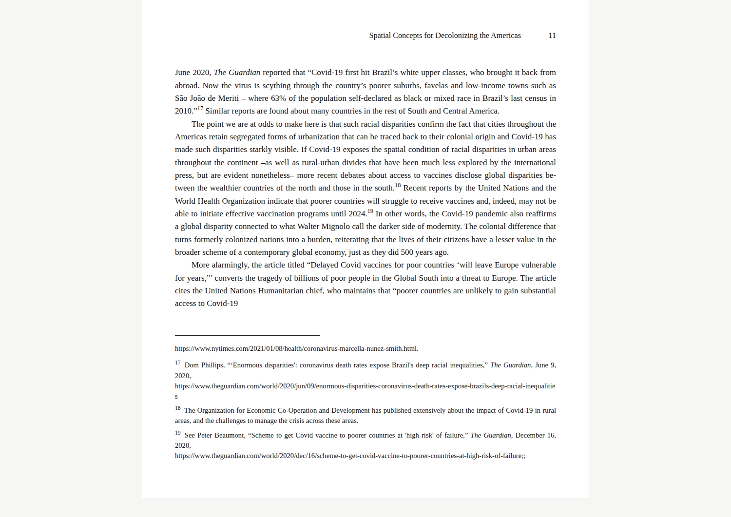Spatial Concepts for Decolonizing the Americas 11
June 2020, The Guardian reported that “Covid-19 first hit Brazil’s white upper classes, who brought it back from abroad. Now the virus is scything through the country’s poorer suburbs, favelas and low-income towns such as São João de Meriti – where 63% of the population self-declared as black or mixed race in Brazil’s last census in 2010.”17 Similar reports are found about many countries in the rest of South and Central America.
The point we are at odds to make here is that such racial disparities confirm the fact that cities throughout the Americas retain segregated forms of urbanization that can be traced back to their colonial origin and Covid-19 has made such disparities starkly visible. If Covid-19 exposes the spatial condition of racial disparities in urban areas throughout the continent –as well as rural-urban divides that have been much less explored by the international press, but are evident nonetheless– more recent debates about access to vaccines disclose global disparities between the wealthier countries of the north and those in the south.18 Recent reports by the United Nations and the World Health Organization indicate that poorer countries will struggle to receive vaccines and, indeed, may not be able to initiate effective vaccination programs until 2024.19 In other words, the Covid-19 pandemic also reaffirms a global disparity connected to what Walter Mignolo call the darker side of modernity. The colonial difference that turns formerly colonized nations into a burden, reiterating that the lives of their citizens have a lesser value in the broader scheme of a contemporary global economy, just as they did 500 years ago.
More alarmingly, the article titled “Delayed Covid vaccines for poor countries ‘will leave Europe vulnerable for years,”’ converts the tragedy of billions of poor people in the Global South into a threat to Europe. The article cites the United Nations Humanitarian chief, who maintains that “poorer countries are unlikely to gain substantial access to Covid-19
https://www.nytimes.com/2021/01/08/health/coronavirus-marcella-nunez-smith.html.
17 Dom Phillips, “‘Enormous disparities': coronavirus death rates expose Brazil's deep racial inequalities,” The Guardian, June 9, 2020,
https://www.theguardian.com/world/2020/jun/09/enormous-disparities-coronavirus-death-rates-expose-brazils-deep-racial-inequalities
18 The Organization for Economic Co-Operation and Development has published extensively about the impact of Covid-19 in rural areas, and the challenges to manage the crisis across these areas.
19 See Peter Beaumont, “Scheme to get Covid vaccine to poorer countries at 'high risk' of failure,” The Guardian, December 16, 2020,
https://www.theguardian.com/world/2020/dec/16/scheme-to-get-covid-vaccine-to-poorer-countries-at-high-risk-of-failure;;